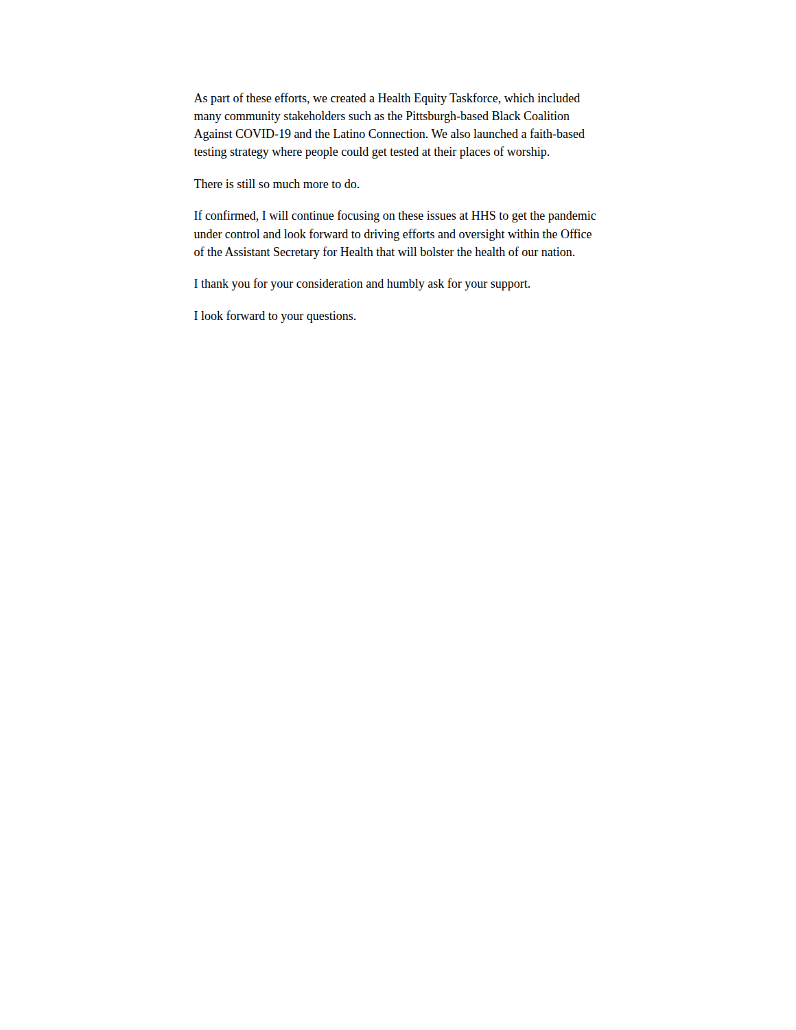As part of these efforts, we created a Health Equity Taskforce, which included many community stakeholders such as the Pittsburgh-based Black Coalition Against COVID-19 and the Latino Connection. We also launched a faith-based testing strategy where people could get tested at their places of worship.
There is still so much more to do.
If confirmed, I will continue focusing on these issues at HHS to get the pandemic under control and look forward to driving efforts and oversight within the Office of the Assistant Secretary for Health that will bolster the health of our nation.
I thank you for your consideration and humbly ask for your support.
I look forward to your questions.